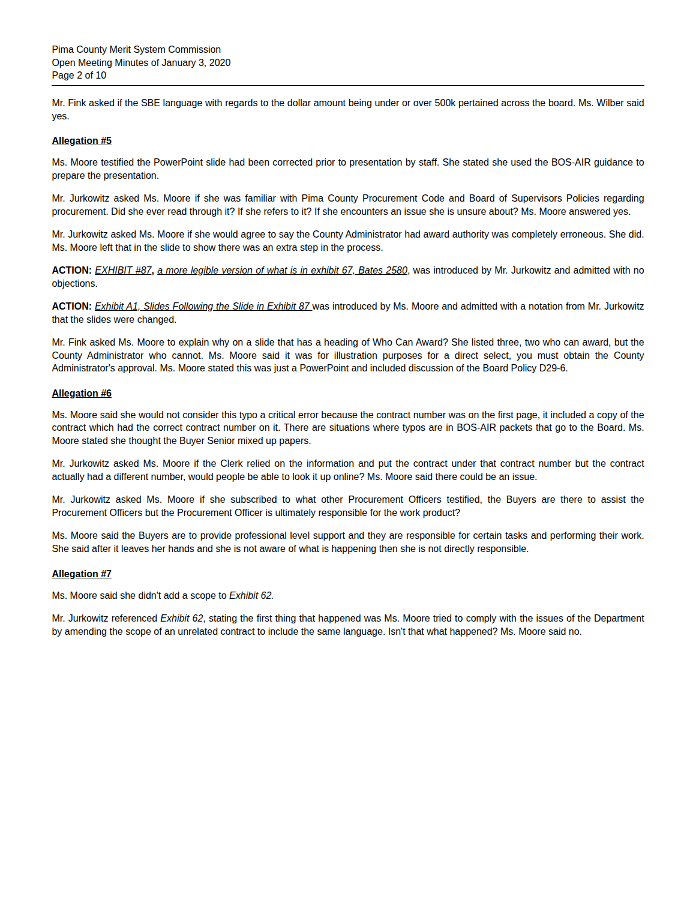Pima County Merit System Commission
Open Meeting Minutes of January 3, 2020
Page 2 of 10
Mr. Fink asked if the SBE language with regards to the dollar amount being under or over 500k pertained across the board. Ms. Wilber said yes.
Allegation #5
Ms. Moore testified the PowerPoint slide had been corrected prior to presentation by staff. She stated she used the BOS-AIR guidance to prepare the presentation.
Mr. Jurkowitz asked Ms. Moore if she was familiar with Pima County Procurement Code and Board of Supervisors Policies regarding procurement. Did she ever read through it? If she refers to it? If she encounters an issue she is unsure about? Ms. Moore answered yes.
Mr. Jurkowitz asked Ms. Moore if she would agree to say the County Administrator had award authority was completely erroneous. She did. Ms. Moore left that in the slide to show there was an extra step in the process.
ACTION: EXHIBIT #87, a more legible version of what is in exhibit 67, Bates 2580, was introduced by Mr. Jurkowitz and admitted with no objections.
ACTION: Exhibit A1, Slides Following the Slide in Exhibit 87 was introduced by Ms. Moore and admitted with a notation from Mr. Jurkowitz that the slides were changed.
Mr. Fink asked Ms. Moore to explain why on a slide that has a heading of Who Can Award? She listed three, two who can award, but the County Administrator who cannot. Ms. Moore said it was for illustration purposes for a direct select, you must obtain the County Administrator's approval. Ms. Moore stated this was just a PowerPoint and included discussion of the Board Policy D29-6.
Allegation #6
Ms. Moore said she would not consider this typo a critical error because the contract number was on the first page, it included a copy of the contract which had the correct contract number on it. There are situations where typos are in BOS-AIR packets that go to the Board. Ms. Moore stated she thought the Buyer Senior mixed up papers.
Mr. Jurkowitz asked Ms. Moore if the Clerk relied on the information and put the contract under that contract number but the contract actually had a different number, would people be able to look it up online? Ms. Moore said there could be an issue.
Mr. Jurkowitz asked Ms. Moore if she subscribed to what other Procurement Officers testified, the Buyers are there to assist the Procurement Officers but the Procurement Officer is ultimately responsible for the work product?
Ms. Moore said the Buyers are to provide professional level support and they are responsible for certain tasks and performing their work. She said after it leaves her hands and she is not aware of what is happening then she is not directly responsible.
Allegation #7
Ms. Moore said she didn't add a scope to Exhibit 62.
Mr. Jurkowitz referenced Exhibit 62, stating the first thing that happened was Ms. Moore tried to comply with the issues of the Department by amending the scope of an unrelated contract to include the same language. Isn't that what happened? Ms. Moore said no.